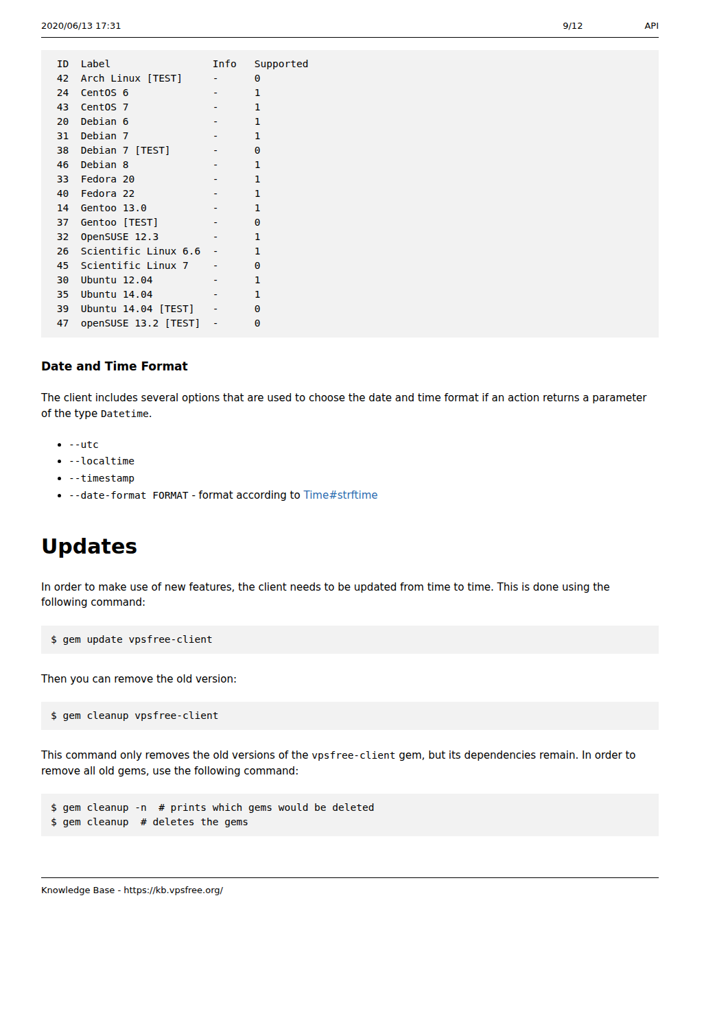2020/06/13 17:31 9/12 API
 ID  Label                 Info   Supported
 42  Arch Linux [TEST]     -      0
 24  CentOS 6              -      1
 43  CentOS 7              -      1
 20  Debian 6              -      1
 31  Debian 7              -      1
 38  Debian 7 [TEST]       -      0
 46  Debian 8              -      1
 33  Fedora 20             -      1
 40  Fedora 22             -      1
 14  Gentoo 13.0           -      1
 37  Gentoo [TEST]         -      0
 32  OpenSUSE 12.3         -      1
 26  Scientific Linux 6.6  -      1
 45  Scientific Linux 7    -      0
 30  Ubuntu 12.04          -      1
 35  Ubuntu 14.04          -      1
 39  Ubuntu 14.04 [TEST]   -      0
 47  openSUSE 13.2 [TEST]  -      0
Date and Time Format
The client includes several options that are used to choose the date and time format if an action returns a parameter of the type Datetime.
--utc
--localtime
--timestamp
--date-format FORMAT - format according to Time#strftime
Updates
In order to make use of new features, the client needs to be updated from time to time. This is done using the following command:
$ gem update vpsfree-client
Then you can remove the old version:
$ gem cleanup vpsfree-client
This command only removes the old versions of the vpsfree-client gem, but its dependencies remain. In order to remove all old gems, use the following command:
$ gem cleanup -n  # prints which gems would be deleted
$ gem cleanup  # deletes the gems
Knowledge Base - https://kb.vpsfree.org/